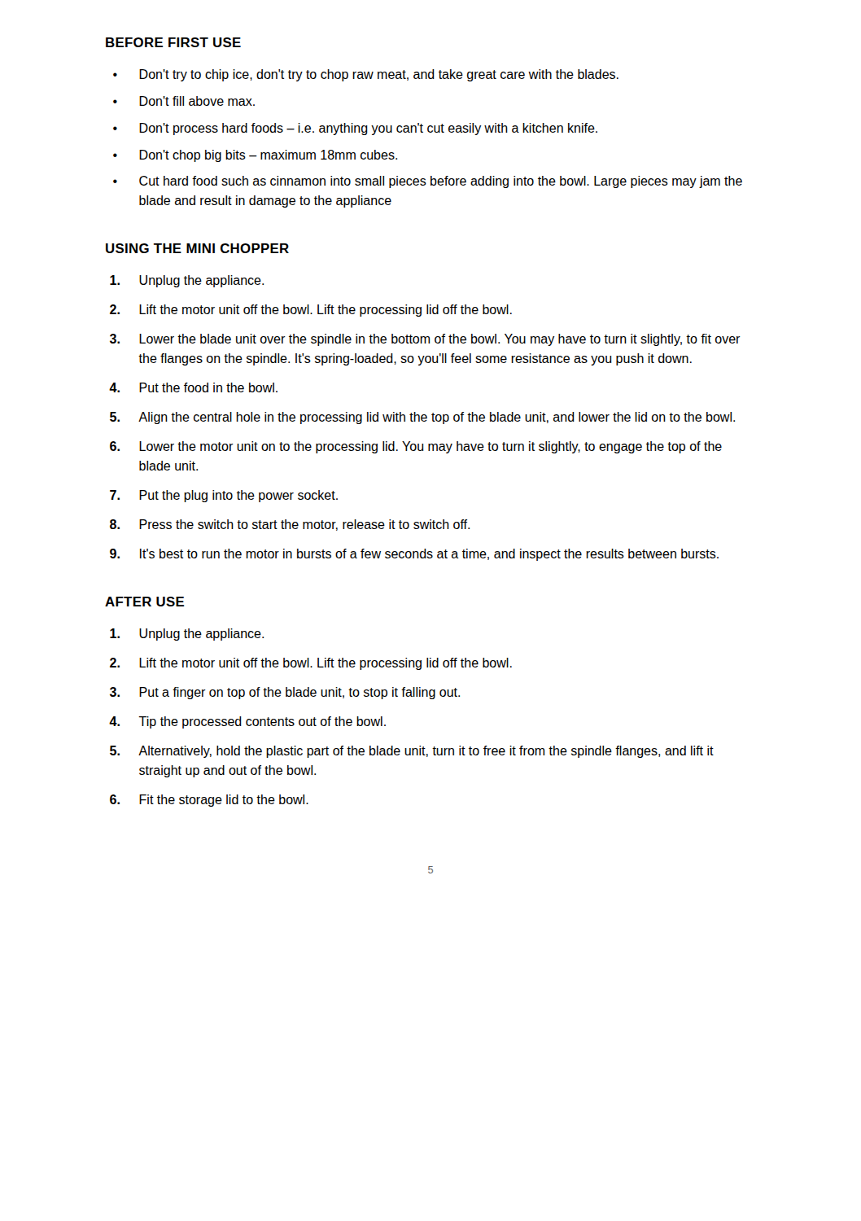Before First Use
Don't try to chip ice, don't try to chop raw meat, and take great care with the blades.
Don't fill above max.
Don't process hard foods – i.e. anything you can't cut easily with a kitchen knife.
Don't chop big bits – maximum 18mm cubes.
Cut hard food such as cinnamon into small pieces before adding into the bowl. Large pieces may jam the blade and result in damage to the appliance
Using the Mini Chopper
Unplug the appliance.
Lift the motor unit off the bowl. Lift the processing lid off the bowl.
Lower the blade unit over the spindle in the bottom of the bowl. You may have to turn it slightly, to fit over the flanges on the spindle. It's spring-loaded, so you'll feel some resistance as you push it down.
Put the food in the bowl.
Align the central hole in the processing lid with the top of the blade unit, and lower the lid on to the bowl.
Lower the motor unit on to the processing lid. You may have to turn it slightly, to engage the top of the blade unit.
Put the plug into the power socket.
Press the switch to start the motor, release it to switch off.
It's best to run the motor in bursts of a few seconds at a time, and inspect the results between bursts.
After Use
Unplug the appliance.
Lift the motor unit off the bowl. Lift the processing lid off the bowl.
Put a finger on top of the blade unit, to stop it falling out.
Tip the processed contents out of the bowl.
Alternatively, hold the plastic part of the blade unit, turn it to free it from the spindle flanges, and lift it straight up and out of the bowl.
Fit the storage lid to the bowl.
5